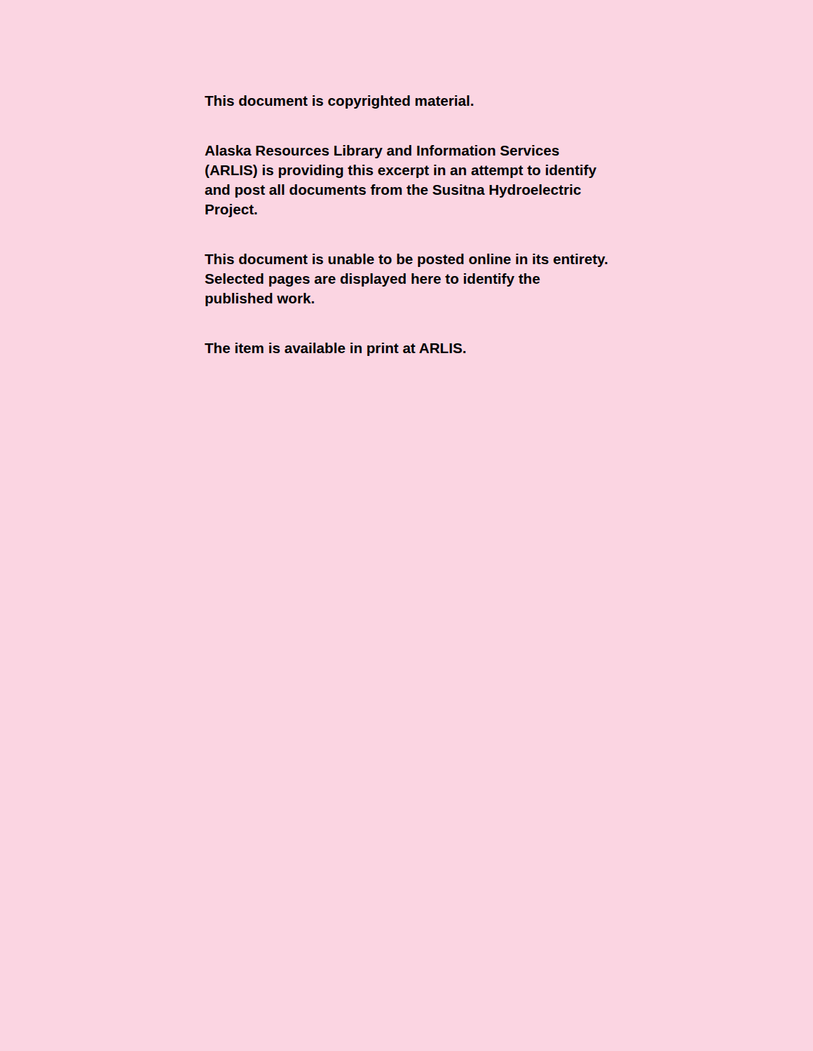This document is copyrighted material.
Alaska Resources Library and Information Services (ARLIS) is providing this excerpt in an attempt to identify and post all documents from the Susitna Hydroelectric Project.
This document is unable to be posted online in its entirety. Selected pages are displayed here to identify the published work.
The item is available in print at ARLIS.